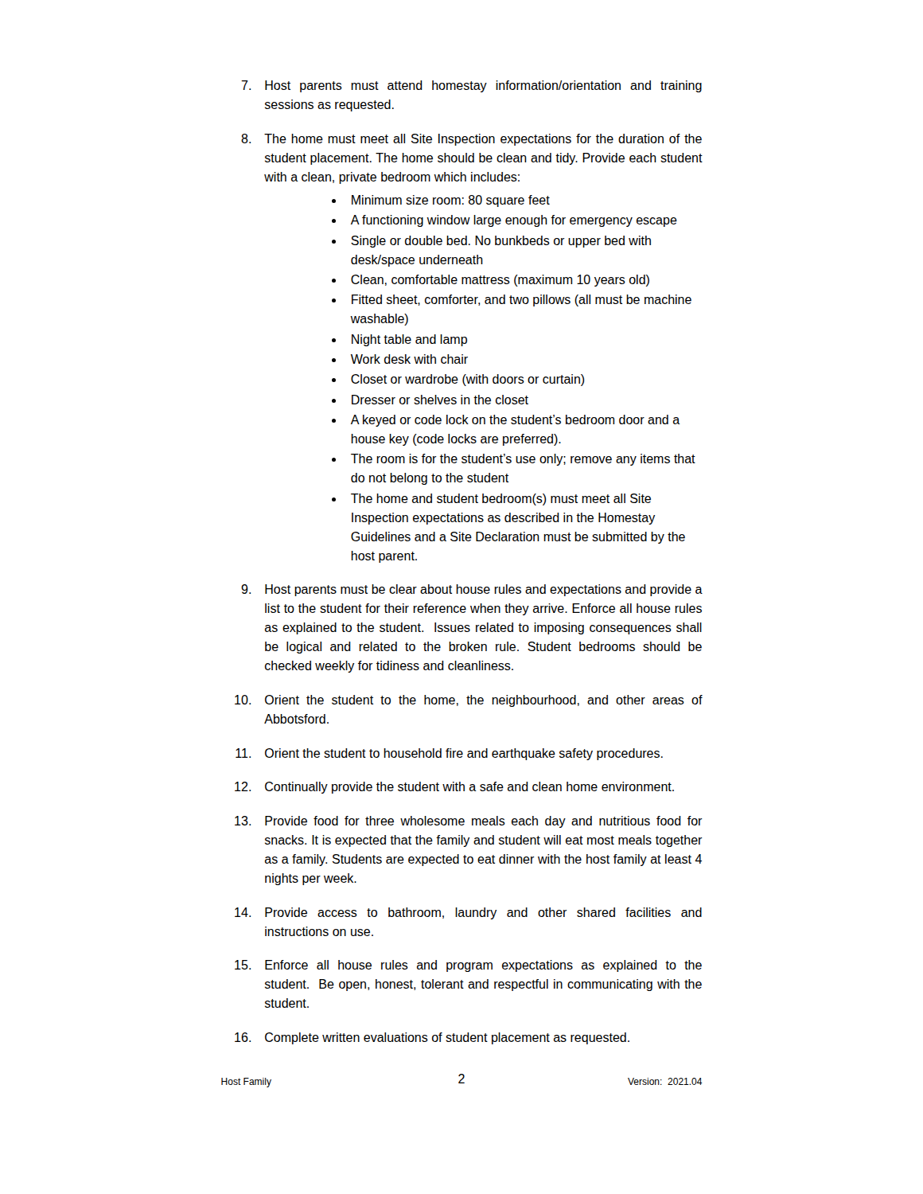Host parents must attend homestay information/orientation and training sessions as requested.
The home must meet all Site Inspection expectations for the duration of the student placement. The home should be clean and tidy. Provide each student with a clean, private bedroom which includes:
Minimum size room: 80 square feet
A functioning window large enough for emergency escape
Single or double bed. No bunkbeds or upper bed with desk/space underneath
Clean, comfortable mattress (maximum 10 years old)
Fitted sheet, comforter, and two pillows (all must be machine washable)
Night table and lamp
Work desk with chair
Closet or wardrobe (with doors or curtain)
Dresser or shelves in the closet
A keyed or code lock on the student’s bedroom door and a house key (code locks are preferred).
The room is for the student’s use only; remove any items that do not belong to the student
The home and student bedroom(s) must meet all Site Inspection expectations as described in the Homestay Guidelines and a Site Declaration must be submitted by the host parent.
Host parents must be clear about house rules and expectations and provide a list to the student for their reference when they arrive. Enforce all house rules as explained to the student. Issues related to imposing consequences shall be logical and related to the broken rule. Student bedrooms should be checked weekly for tidiness and cleanliness.
Orient the student to the home, the neighbourhood, and other areas of Abbotsford.
Orient the student to household fire and earthquake safety procedures.
Continually provide the student with a safe and clean home environment.
Provide food for three wholesome meals each day and nutritious food for snacks. It is expected that the family and student will eat most meals together as a family. Students are expected to eat dinner with the host family at least 4 nights per week.
Provide access to bathroom, laundry and other shared facilities and instructions on use.
Enforce all house rules and program expectations as explained to the student. Be open, honest, tolerant and respectful in communicating with the student.
Complete written evaluations of student placement as requested.
Host Family
2
Version: 2021.04